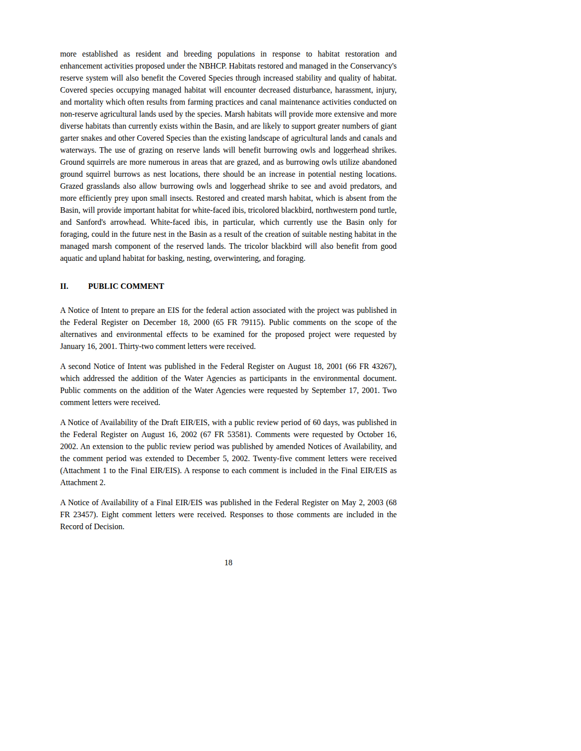more established as resident and breeding populations in response to habitat restoration and enhancement activities proposed under the NBHCP. Habitats restored and managed in the Conservancy's reserve system will also benefit the Covered Species through increased stability and quality of habitat. Covered species occupying managed habitat will encounter decreased disturbance, harassment, injury, and mortality which often results from farming practices and canal maintenance activities conducted on non-reserve agricultural lands used by the species. Marsh habitats will provide more extensive and more diverse habitats than currently exists within the Basin, and are likely to support greater numbers of giant garter snakes and other Covered Species than the existing landscape of agricultural lands and canals and waterways. The use of grazing on reserve lands will benefit burrowing owls and loggerhead shrikes. Ground squirrels are more numerous in areas that are grazed, and as burrowing owls utilize abandoned ground squirrel burrows as nest locations, there should be an increase in potential nesting locations. Grazed grasslands also allow burrowing owls and loggerhead shrike to see and avoid predators, and more efficiently prey upon small insects. Restored and created marsh habitat, which is absent from the Basin, will provide important habitat for white-faced ibis, tricolored blackbird, northwestern pond turtle, and Sanford's arrowhead. White-faced ibis, in particular, which currently use the Basin only for foraging, could in the future nest in the Basin as a result of the creation of suitable nesting habitat in the managed marsh component of the reserved lands. The tricolor blackbird will also benefit from good aquatic and upland habitat for basking, nesting, overwintering, and foraging.
II. PUBLIC COMMENT
A Notice of Intent to prepare an EIS for the federal action associated with the project was published in the Federal Register on December 18, 2000 (65 FR 79115). Public comments on the scope of the alternatives and environmental effects to be examined for the proposed project were requested by January 16, 2001. Thirty-two comment letters were received.
A second Notice of Intent was published in the Federal Register on August 18, 2001 (66 FR 43267), which addressed the addition of the Water Agencies as participants in the environmental document. Public comments on the addition of the Water Agencies were requested by September 17, 2001. Two comment letters were received.
A Notice of Availability of the Draft EIR/EIS, with a public review period of 60 days, was published in the Federal Register on August 16, 2002 (67 FR 53581). Comments were requested by October 16, 2002. An extension to the public review period was published by amended Notices of Availability, and the comment period was extended to December 5, 2002. Twenty-five comment letters were received (Attachment 1 to the Final EIR/EIS). A response to each comment is included in the Final EIR/EIS as Attachment 2.
A Notice of Availability of a Final EIR/EIS was published in the Federal Register on May 2, 2003 (68 FR 23457). Eight comment letters were received. Responses to those comments are included in the Record of Decision.
18